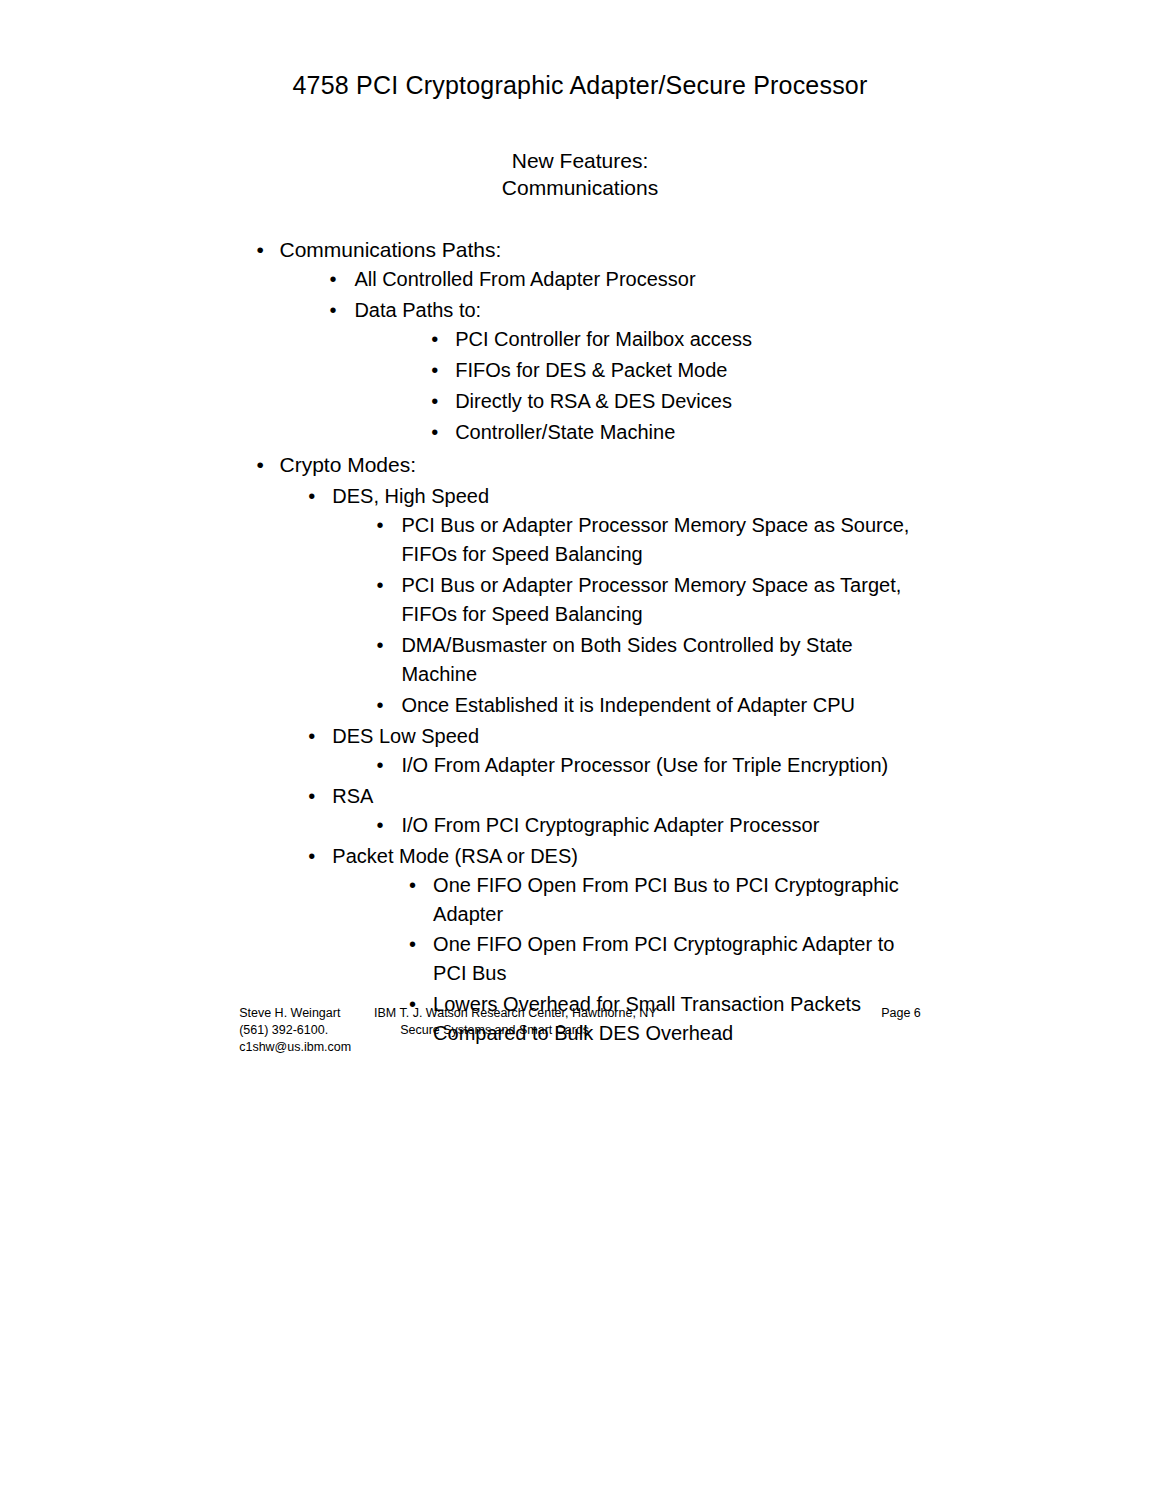4758 PCI Cryptographic Adapter/Secure Processor
New Features:
Communications
•Communications Paths:
•All Controlled From Adapter Processor
•Data Paths to:
•PCI Controller for Mailbox access
•FIFOs for DES & Packet Mode
•Directly to RSA & DES Devices
•Controller/State Machine
•Crypto Modes:
•DES, High Speed
•PCI Bus or Adapter Processor Memory Space as Source, FIFOs for Speed Balancing
•PCI Bus or Adapter Processor Memory Space as Target, FIFOs for Speed Balancing
•DMA/Busmaster on Both Sides Controlled by State Machine
•Once Established it is Independent of Adapter CPU
•DES Low Speed
•I/O From Adapter Processor (Use for Triple Encryption)
•RSA
•I/O From PCI Cryptographic Adapter Processor
•Packet Mode (RSA or DES)
•One FIFO Open From PCI Bus to PCI Cryptographic Adapter
•One FIFO Open From PCI Cryptographic Adapter to PCI Bus
•Lowers Overhead for Small Transaction Packets Compared to Bulk DES Overhead
Steve H. Weingart
IBM T. J. Watson Research Center, Hawthorne, NY
Page 6
(561) 392-6100.
Secure Systems and Smart Cards
c1shw@us.ibm.com